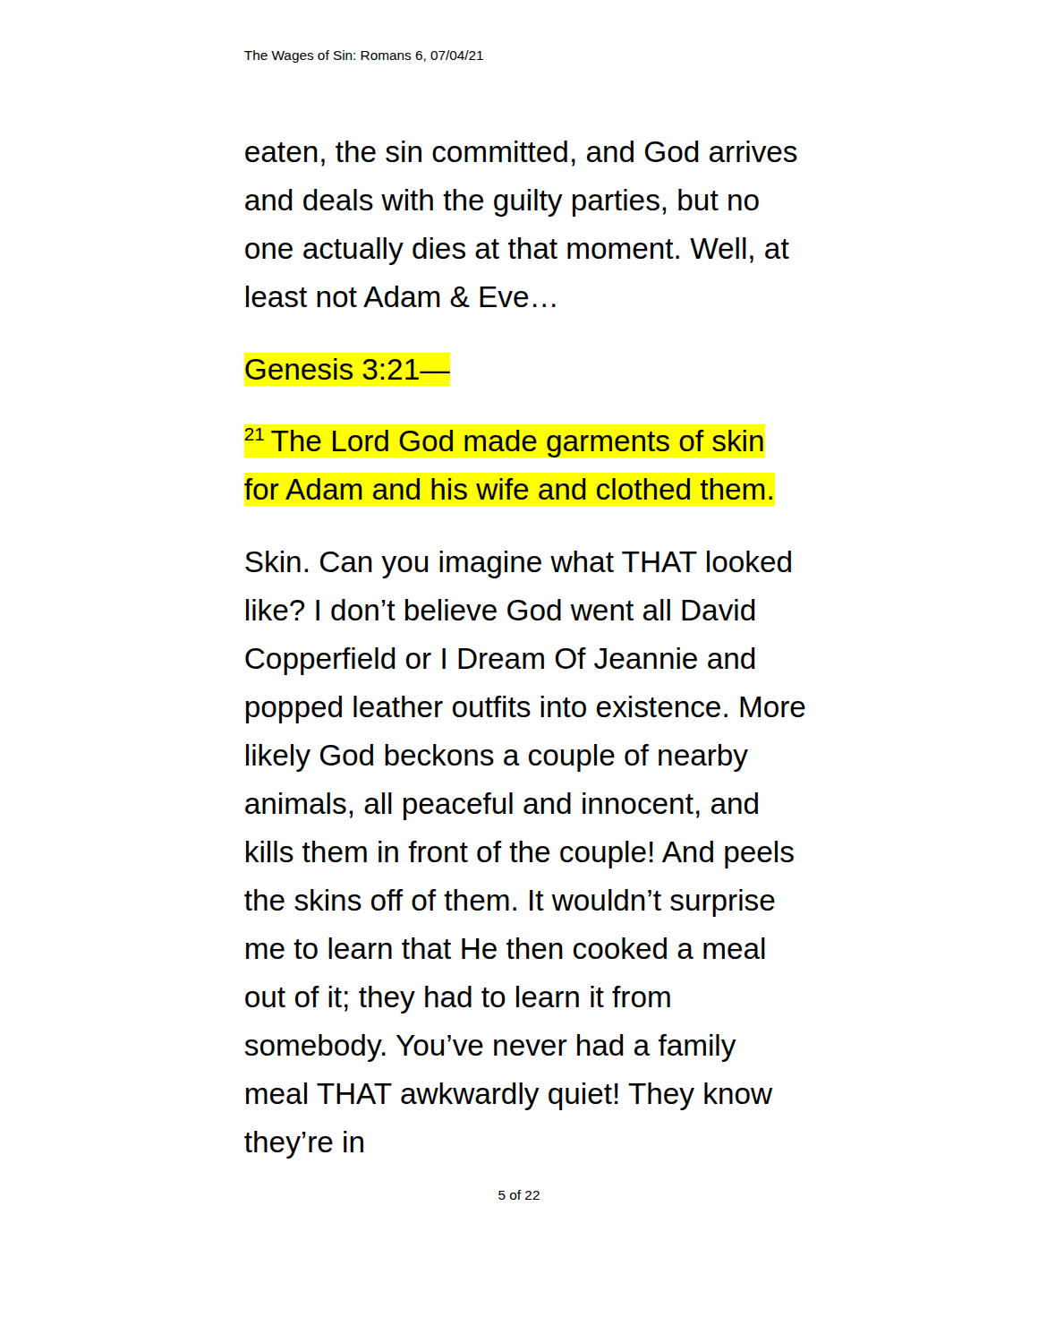The Wages of Sin: Romans 6, 07/04/21
eaten, the sin committed, and God arrives and deals with the guilty parties, but no one actually dies at that moment. Well, at least not Adam & Eve…
Genesis 3:21—
21 The Lord God made garments of skin for Adam and his wife and clothed them.
Skin. Can you imagine what THAT looked like? I don’t believe God went all David Copperfield or I Dream Of Jeannie and popped leather outfits into existence. More likely God beckons a couple of nearby animals, all peaceful and innocent, and kills them in front of the couple! And peels the skins off of them. It wouldn’t surprise me to learn that He then cooked a meal out of it; they had to learn it from somebody. You’ve never had a family meal THAT awkwardly quiet! They know they’re in
5 of 22